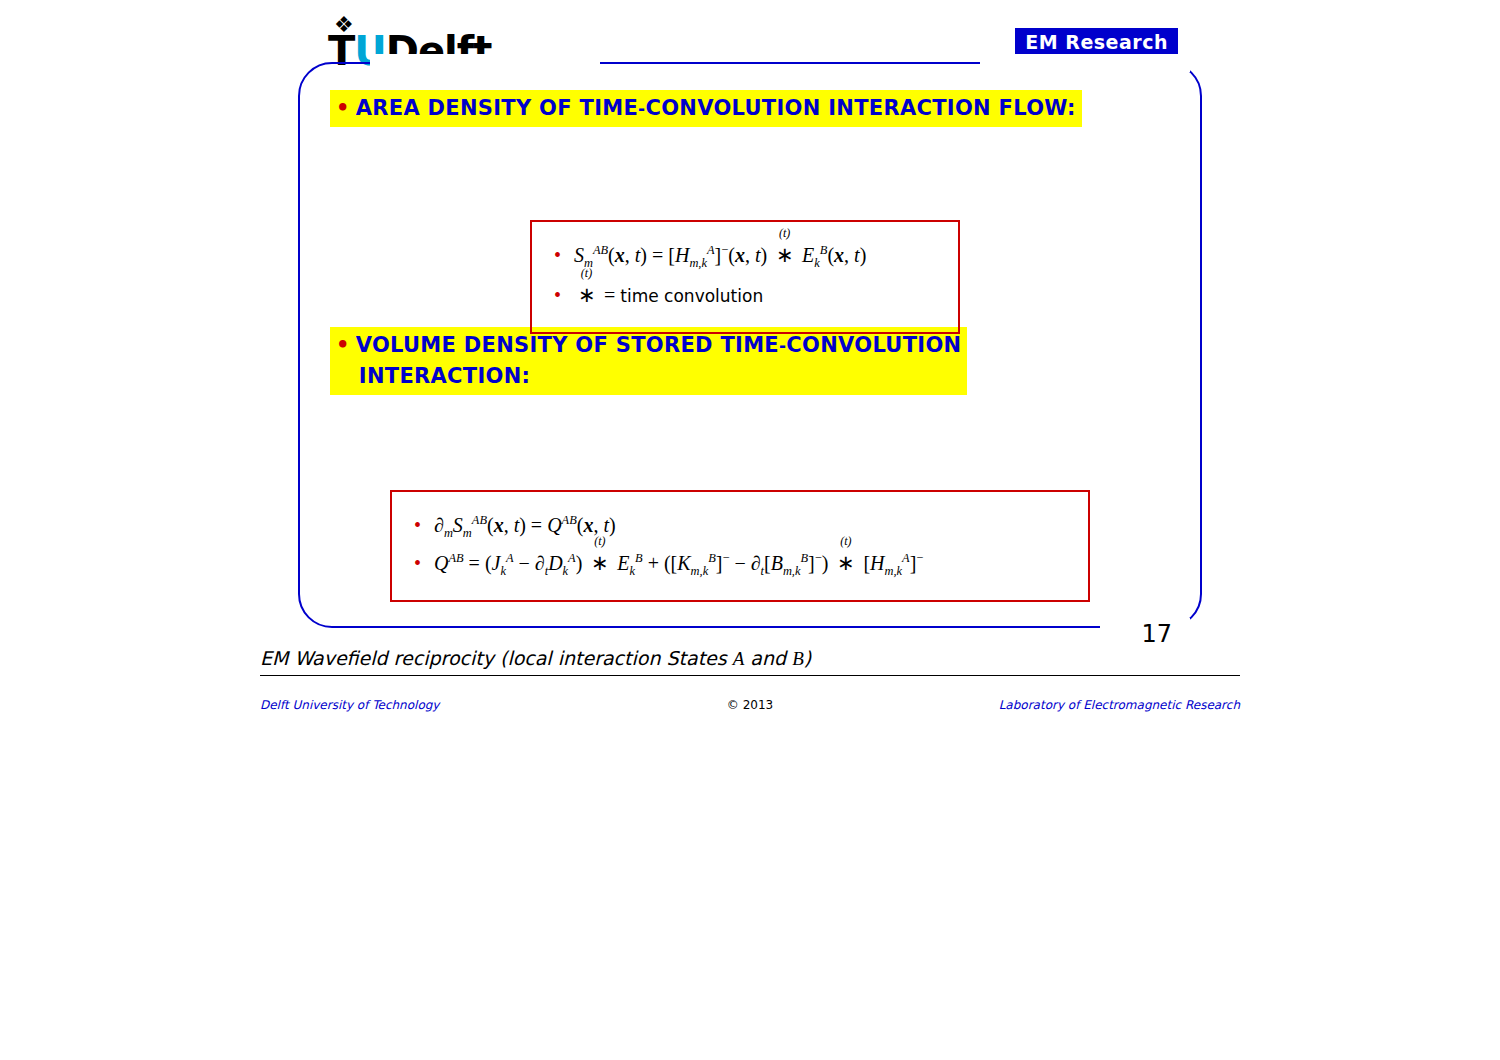❖TUDelft
EM Research
•AREA DENSITY OF TIME-CONVOLUTION INTERACTION FLOW:
• SmAB(x, t) = [Hm,kA]−(x, t) (t)∗ EkB(x, t)
• (t)∗ = time convolution
•VOLUME DENSITY OF STORED TIME-CONVOLUTION INTERACTION:
• ∂mSmAB(x, t) = QAB(x, t)
• QAB = (JkA − ∂tDkA) (t)∗ EkB + ([Km,kB]− − ∂t[Bm,kB]−) (t)∗ [Hm,kA]−
17
EM Wavefield reciprocity (local interaction States A and B)
Delft University of Technology © 2013 Laboratory of Electromagnetic Research